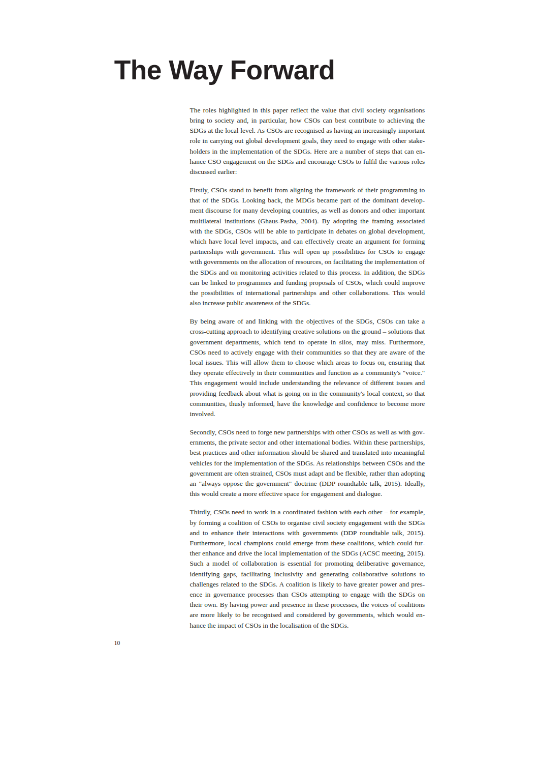The Way Forward
The roles highlighted in this paper reflect the value that civil society organisations bring to society and, in particular, how CSOs can best contribute to achieving the SDGs at the local level. As CSOs are recognised as having an increasingly important role in carrying out global development goals, they need to engage with other stakeholders in the implementation of the SDGs. Here are a number of steps that can enhance CSO engagement on the SDGs and encourage CSOs to fulfil the various roles discussed earlier:
Firstly, CSOs stand to benefit from aligning the framework of their programming to that of the SDGs. Looking back, the MDGs became part of the dominant development discourse for many developing countries, as well as donors and other important multilateral institutions (Ghaus-Pasha, 2004). By adopting the framing associated with the SDGs, CSOs will be able to participate in debates on global development, which have local level impacts, and can effectively create an argument for forming partnerships with government. This will open up possibilities for CSOs to engage with governments on the allocation of resources, on facilitating the implementation of the SDGs and on monitoring activities related to this process. In addition, the SDGs can be linked to programmes and funding proposals of CSOs, which could improve the possibilities of international partnerships and other collaborations. This would also increase public awareness of the SDGs.
By being aware of and linking with the objectives of the SDGs, CSOs can take a cross-cutting approach to identifying creative solutions on the ground – solutions that government departments, which tend to operate in silos, may miss. Furthermore, CSOs need to actively engage with their communities so that they are aware of the local issues. This will allow them to choose which areas to focus on, ensuring that they operate effectively in their communities and function as a community's "voice." This engagement would include understanding the relevance of different issues and providing feedback about what is going on in the community's local context, so that communities, thusly informed, have the knowledge and confidence to become more involved.
Secondly, CSOs need to forge new partnerships with other CSOs as well as with governments, the private sector and other international bodies. Within these partnerships, best practices and other information should be shared and translated into meaningful vehicles for the implementation of the SDGs. As relationships between CSOs and the government are often strained, CSOs must adapt and be flexible, rather than adopting an "always oppose the government" doctrine (DDP roundtable talk, 2015). Ideally, this would create a more effective space for engagement and dialogue.
Thirdly, CSOs need to work in a coordinated fashion with each other – for example, by forming a coalition of CSOs to organise civil society engagement with the SDGs and to enhance their interactions with governments (DDP roundtable talk, 2015). Furthermore, local champions could emerge from these coalitions, which could further enhance and drive the local implementation of the SDGs (ACSC meeting, 2015). Such a model of collaboration is essential for promoting deliberative governance, identifying gaps, facilitating inclusivity and generating collaborative solutions to challenges related to the SDGs. A coalition is likely to have greater power and presence in governance processes than CSOs attempting to engage with the SDGs on their own. By having power and presence in these processes, the voices of coalitions are more likely to be recognised and considered by governments, which would enhance the impact of CSOs in the localisation of the SDGs.
10